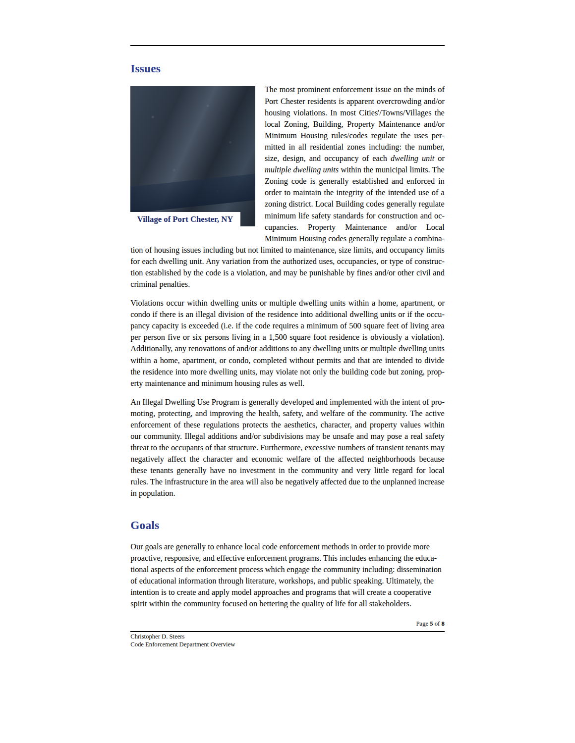Issues
Village of Port Chester, NY
The most prominent enforcement issue on the minds of Port Chester residents is apparent overcrowding and/or housing violations. In most Cities'/Towns/Villages the local Zoning, Building, Property Maintenance and/or Minimum Housing rules/codes regulate the uses permitted in all residential zones including: the number, size, design, and occupancy of each dwelling unit or multiple dwelling units within the municipal limits. The Zoning code is generally established and enforced in order to maintain the integrity of the intended use of a zoning district. Local Building codes generally regulate minimum life safety standards for construction and occupancies. Property Maintenance and/or Local Minimum Housing codes generally regulate a combination of housing issues including but not limited to maintenance, size limits, and occupancy limits for each dwelling unit. Any variation from the authorized uses, occupancies, or type of construction established by the code is a violation, and may be punishable by fines and/or other civil and criminal penalties.
Violations occur within dwelling units or multiple dwelling units within a home, apartment, or condo if there is an illegal division of the residence into additional dwelling units or if the occupancy capacity is exceeded (i.e. if the code requires a minimum of 500 square feet of living area per person five or six persons living in a 1,500 square foot residence is obviously a violation). Additionally, any renovations of and/or additions to any dwelling units or multiple dwelling units within a home, apartment, or condo, completed without permits and that are intended to divide the residence into more dwelling units, may violate not only the building code but zoning, property maintenance and minimum housing rules as well.
An Illegal Dwelling Use Program is generally developed and implemented with the intent of promoting, protecting, and improving the health, safety, and welfare of the community. The active enforcement of these regulations protects the aesthetics, character, and property values within our community. Illegal additions and/or subdivisions may be unsafe and may pose a real safety threat to the occupants of that structure. Furthermore, excessive numbers of transient tenants may negatively affect the character and economic welfare of the affected neighborhoods because these tenants generally have no investment in the community and very little regard for local rules. The infrastructure in the area will also be negatively affected due to the unplanned increase in population.
Goals
Our goals are generally to enhance local code enforcement methods in order to provide more proactive, responsive, and effective enforcement programs. This includes enhancing the educational aspects of the enforcement process which engage the community including: dissemination of educational information through literature, workshops, and public speaking. Ultimately, the intention is to create and apply model approaches and programs that will create a cooperative spirit within the community focused on bettering the quality of life for all stakeholders.
Page 5 of 8
Christopher D. Steers
Code Enforcement Department Overview